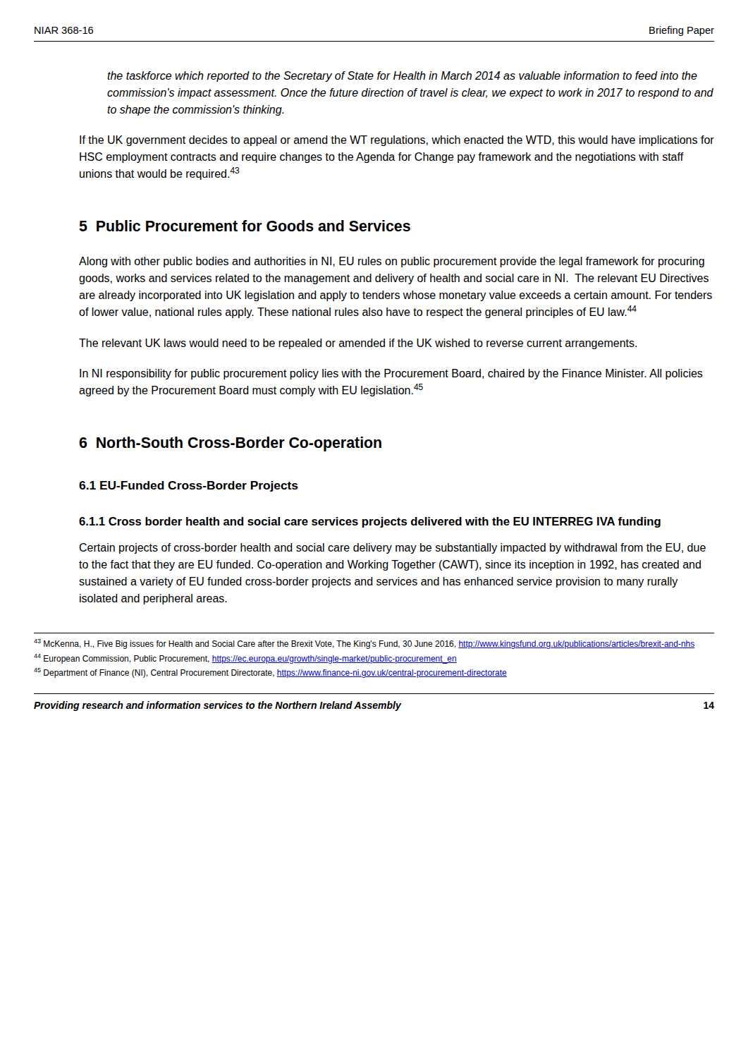NIAR 368-16
Briefing Paper
the taskforce which reported to the Secretary of State for Health in March 2014 as valuable information to feed into the commission's impact assessment. Once the future direction of travel is clear, we expect to work in 2017 to respond to and to shape the commission's thinking.
If the UK government decides to appeal or amend the WT regulations, which enacted the WTD, this would have implications for HSC employment contracts and require changes to the Agenda for Change pay framework and the negotiations with staff unions that would be required.43
5 Public Procurement for Goods and Services
Along with other public bodies and authorities in NI, EU rules on public procurement provide the legal framework for procuring goods, works and services related to the management and delivery of health and social care in NI. The relevant EU Directives are already incorporated into UK legislation and apply to tenders whose monetary value exceeds a certain amount. For tenders of lower value, national rules apply. These national rules also have to respect the general principles of EU law.44
The relevant UK laws would need to be repealed or amended if the UK wished to reverse current arrangements.
In NI responsibility for public procurement policy lies with the Procurement Board, chaired by the Finance Minister. All policies agreed by the Procurement Board must comply with EU legislation.45
6 North-South Cross-Border Co-operation
6.1 EU-Funded Cross-Border Projects
6.1.1 Cross border health and social care services projects delivered with the EU INTERREG IVA funding
Certain projects of cross-border health and social care delivery may be substantially impacted by withdrawal from the EU, due to the fact that they are EU funded. Co-operation and Working Together (CAWT), since its inception in 1992, has created and sustained a variety of EU funded cross-border projects and services and has enhanced service provision to many rurally isolated and peripheral areas.
43 McKenna, H., Five Big issues for Health and Social Care after the Brexit Vote, The King's Fund, 30 June 2016, http://www.kingsfund.org.uk/publications/articles/brexit-and-nhs
44 European Commission, Public Procurement, https://ec.europa.eu/growth/single-market/public-procurement_en
45 Department of Finance (NI), Central Procurement Directorate, https://www.finance-ni.gov.uk/central-procurement-directorate
Providing research and information services to the Northern Ireland Assembly
14